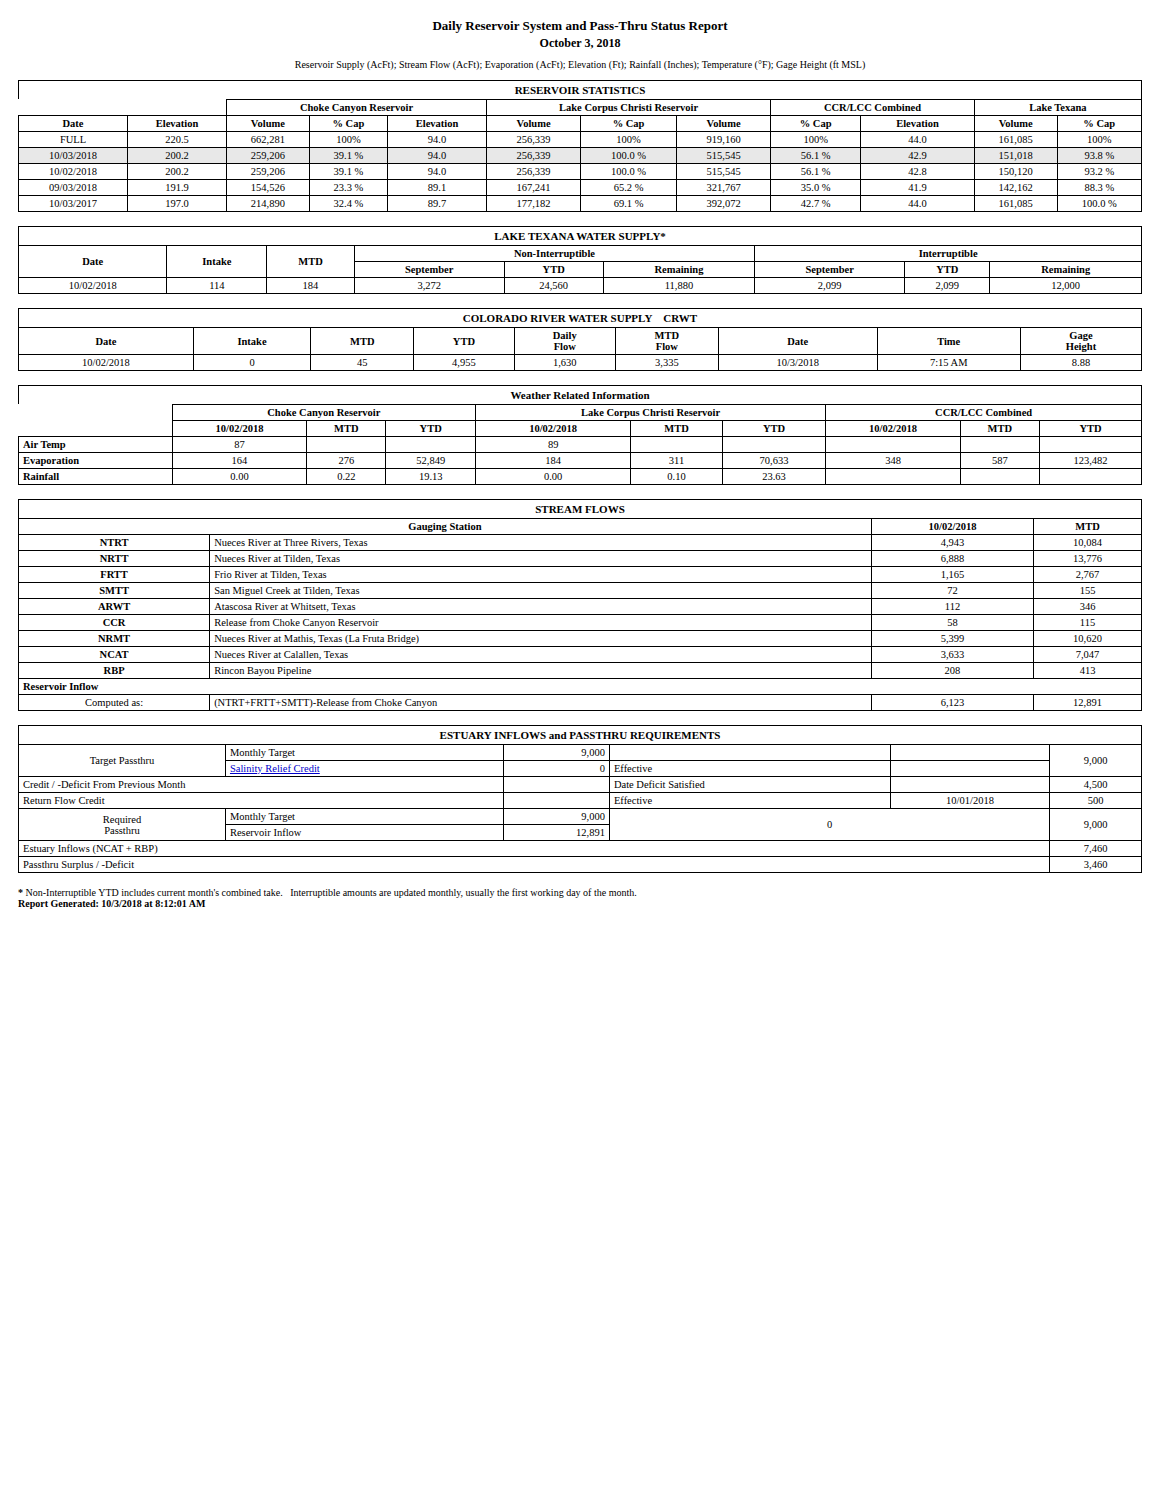Daily Reservoir System and Pass-Thru Status Report
October 3, 2018
Reservoir Supply (AcFt); Stream Flow (AcFt); Evaporation (AcFt); Elevation (Ft); Rainfall (Inches); Temperature (°F); Gage Height (ft MSL)
RESERVOIR STATISTICS
| | Choke Canyon Reservoir | Lake Corpus Christi Reservoir | CCR/LCC Combined | Lake Texana |
| --- | --- | --- | --- | --- |
| Date | Elevation | Volume | % Cap | Elevation | Volume | % Cap | Volume | % Cap | Elevation | Volume | % Cap |
| FULL | 220.5 | 662,281 | 100% | 94.0 | 256,339 | 100% | 919,160 | 100% | 44.0 | 161,085 | 100% |
| 10/03/2018 | 200.2 | 259,206 | 39.1 % | 94.0 | 256,339 | 100.0 % | 515,545 | 56.1 % | 42.9 | 151,018 | 93.8 % |
| 10/02/2018 | 200.2 | 259,206 | 39.1 % | 94.0 | 256,339 | 100.0 % | 515,545 | 56.1 % | 42.8 | 150,120 | 93.2 % |
| 09/03/2018 | 191.9 | 154,526 | 23.3 % | 89.1 | 167,241 | 65.2 % | 321,767 | 35.0 % | 41.9 | 142,162 | 88.3 % |
| 10/03/2017 | 197.0 | 214,890 | 32.4 % | 89.7 | 177,182 | 69.1 % | 392,072 | 42.7 % | 44.0 | 161,085 | 100.0 % |
LAKE TEXANA WATER SUPPLY*
| Date | Intake | MTD | Non-Interruptible | Interruptible |
| --- | --- | --- | --- | --- |
| September | YTD | Remaining | September | YTD | Remaining |
| 10/02/2018 | 114 | 184 | 3,272 | 24,560 | 11,880 | 2,099 | 2,099 | 12,000 |
COLORADO RIVER WATER SUPPLY CRWT
| Date | Intake | MTD | YTD | Daily Flow | MTD Flow | Date | Time | Gage Height |
| --- | --- | --- | --- | --- | --- | --- | --- | --- |
| 10/02/2018 | 0 | 45 | 4,955 | 1,630 | 3,335 | 10/3/2018 | 7:15 AM | 8.88 |
Weather Related Information
| | Choke Canyon Reservoir | Lake Corpus Christi Reservoir | CCR/LCC Combined |
| --- | --- | --- | --- |
| | 10/02/2018 | MTD | YTD | 10/02/2018 | MTD | YTD | 10/02/2018 | MTD | YTD |
| Air Temp | 87 | | | 89 | | | | | |
| Evaporation | 164 | 276 | 52,849 | 184 | 311 | 70,633 | 348 | 587 | 123,482 |
| Rainfall | 0.00 | 0.22 | 19.13 | 0.00 | 0.10 | 23.63 | | | |
STREAM FLOWS
| Gauging Station | 10/02/2018 | MTD |
| --- | --- | --- |
| NTRT | Nueces River at Three Rivers, Texas | 4,943 | 10,084 |
| NRTT | Nueces River at Tilden, Texas | 6,888 | 13,776 |
| FRTT | Frio River at Tilden, Texas | 1,165 | 2,767 |
| SMTT | San Miguel Creek at Tilden, Texas | 72 | 155 |
| ARWT | Atascosa River at Whitsett, Texas | 112 | 346 |
| CCR | Release from Choke Canyon Reservoir | 58 | 115 |
| NRMT | Nueces River at Mathis, Texas (La Fruta Bridge) | 5,399 | 10,620 |
| NCAT | Nueces River at Calallen, Texas | 3,633 | 7,047 |
| RBP | Rincon Bayou Pipeline | 208 | 413 |
| Reservoir Inflow |
| Computed as: | (NTRT+FRTT+SMTT)-Release from Choke Canyon | 6,123 | 12,891 |
ESTUARY INFLOWS and PASSTHRU REQUIREMENTS
| Target Passthru | Monthly Target | 9,000 | | | 9,000 |
| Salinity Relief Credit | 0 | Effective | |
| Credit / -Deficit From Previous Month | | Date Deficit Satisfied | | 4,500 |
| Return Flow Credit | | Effective | 10/01/2018 | 500 |
| Required Passthru | Monthly Target | 9,000 | 0 | 9,000 |
| Reservoir Inflow | 12,891 |
| Estuary Inflows (NCAT + RBP) | 7,460 |
| Passthru Surplus / -Deficit | 3,460 |
* Non-Interruptible YTD includes current month's combined take. Interruptible amounts are updated monthly, usually the first working day of the month.
Report Generated: 10/3/2018 at 8:12:01 AM